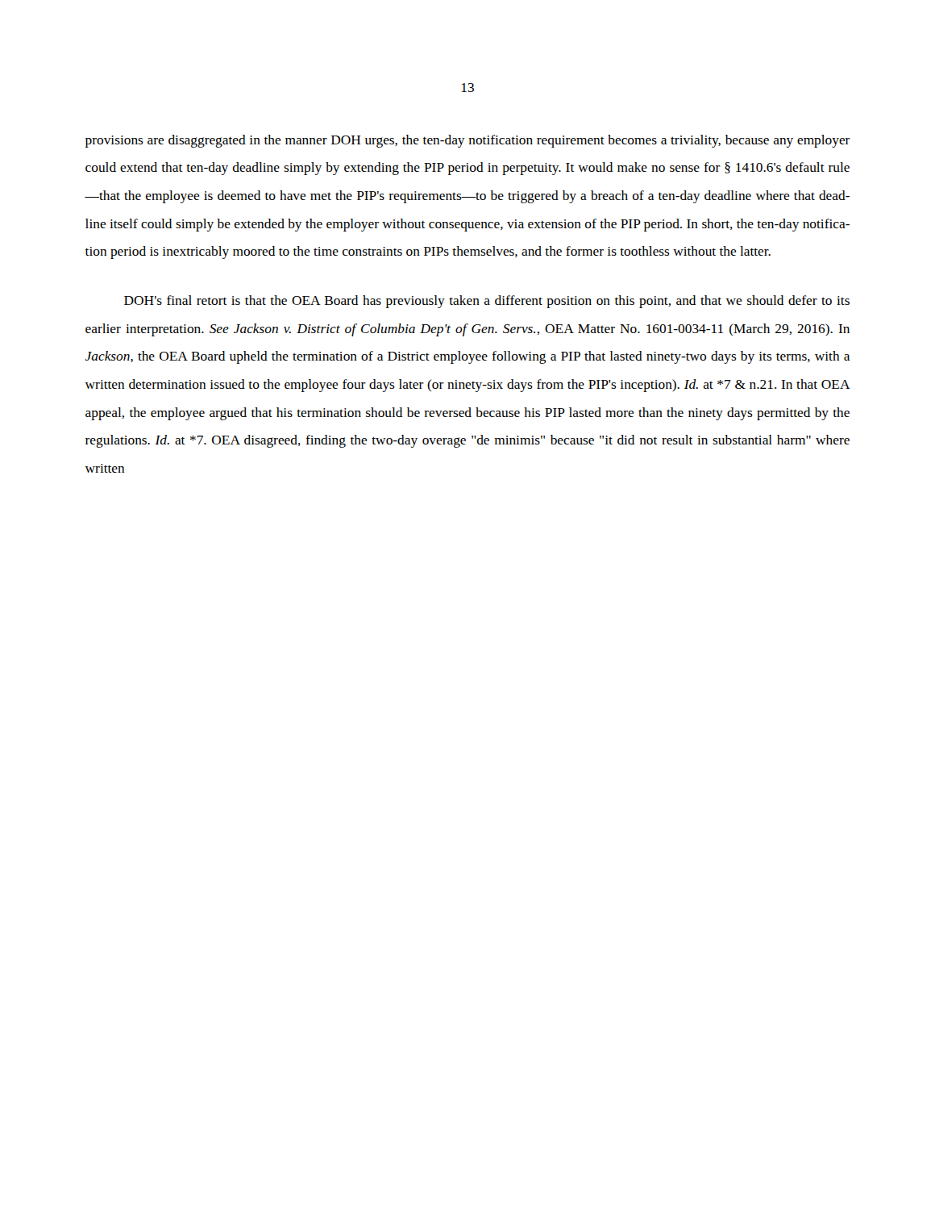13
provisions are disaggregated in the manner DOH urges, the ten-day notification requirement becomes a triviality, because any employer could extend that ten-day deadline simply by extending the PIP period in perpetuity. It would make no sense for § 1410.6's default rule—that the employee is deemed to have met the PIP's requirements—to be triggered by a breach of a ten-day deadline where that deadline itself could simply be extended by the employer without consequence, via extension of the PIP period. In short, the ten-day notification period is inextricably moored to the time constraints on PIPs themselves, and the former is toothless without the latter.
DOH's final retort is that the OEA Board has previously taken a different position on this point, and that we should defer to its earlier interpretation. See Jackson v. District of Columbia Dep't of Gen. Servs., OEA Matter No. 1601-0034-11 (March 29, 2016). In Jackson, the OEA Board upheld the termination of a District employee following a PIP that lasted ninety-two days by its terms, with a written determination issued to the employee four days later (or ninety-six days from the PIP's inception). Id. at *7 & n.21. In that OEA appeal, the employee argued that his termination should be reversed because his PIP lasted more than the ninety days permitted by the regulations. Id. at *7. OEA disagreed, finding the two-day overage "de minimis" because "it did not result in substantial harm" where written